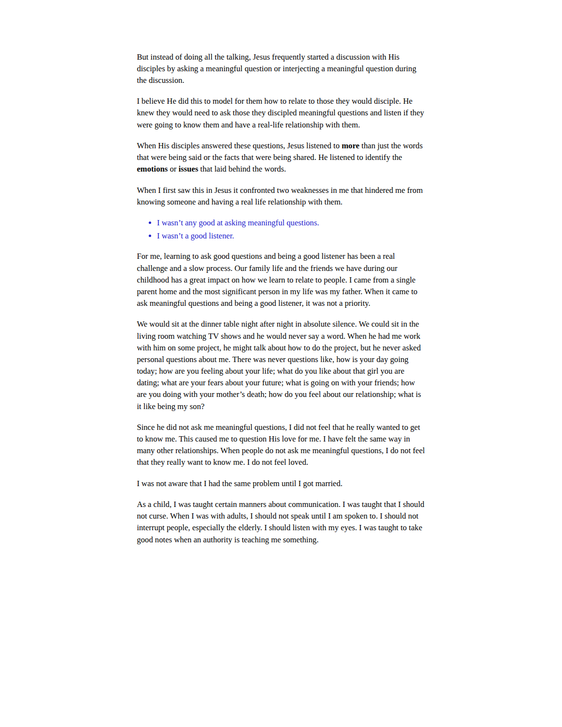But instead of doing all the talking, Jesus frequently started a discussion with His disciples by asking a meaningful question or interjecting a meaningful question during the discussion.
I believe He did this to model for them how to relate to those they would disciple. He knew they would need to ask those they discipled meaningful questions and listen if they were going to know them and have a real-life relationship with them.
When His disciples answered these questions, Jesus listened to more than just the words that were being said or the facts that were being shared. He listened to identify the emotions or issues that laid behind the words.
When I first saw this in Jesus it confronted two weaknesses in me that hindered me from knowing someone and having a real life relationship with them.
I wasn’t any good at asking meaningful questions.
I wasn’t a good listener.
For me, learning to ask good questions and being a good listener has been a real challenge and a slow process. Our family life and the friends we have during our childhood has a great impact on how we learn to relate to people. I came from a single parent home and the most significant person in my life was my father. When it came to ask meaningful questions and being a good listener, it was not a priority.
We would sit at the dinner table night after night in absolute silence. We could sit in the living room watching TV shows and he would never say a word. When he had me work with him on some project, he might talk about how to do the project, but he never asked personal questions about me. There was never questions like, how is your day going today; how are you feeling about your life; what do you like about that girl you are dating; what are your fears about your future; what is going on with your friends; how are you doing with your mother’s death; how do you feel about our relationship; what is it like being my son?
Since he did not ask me meaningful questions, I did not feel that he really wanted to get to know me. This caused me to question His love for me. I have felt the same way in many other relationships. When people do not ask me meaningful questions, I do not feel that they really want to know me. I do not feel loved.
I was not aware that I had the same problem until I got married.
As a child, I was taught certain manners about communication. I was taught that I should not curse. When I was with adults, I should not speak until I am spoken to. I should not interrupt people, especially the elderly. I should listen with my eyes. I was taught to take good notes when an authority is teaching me something.